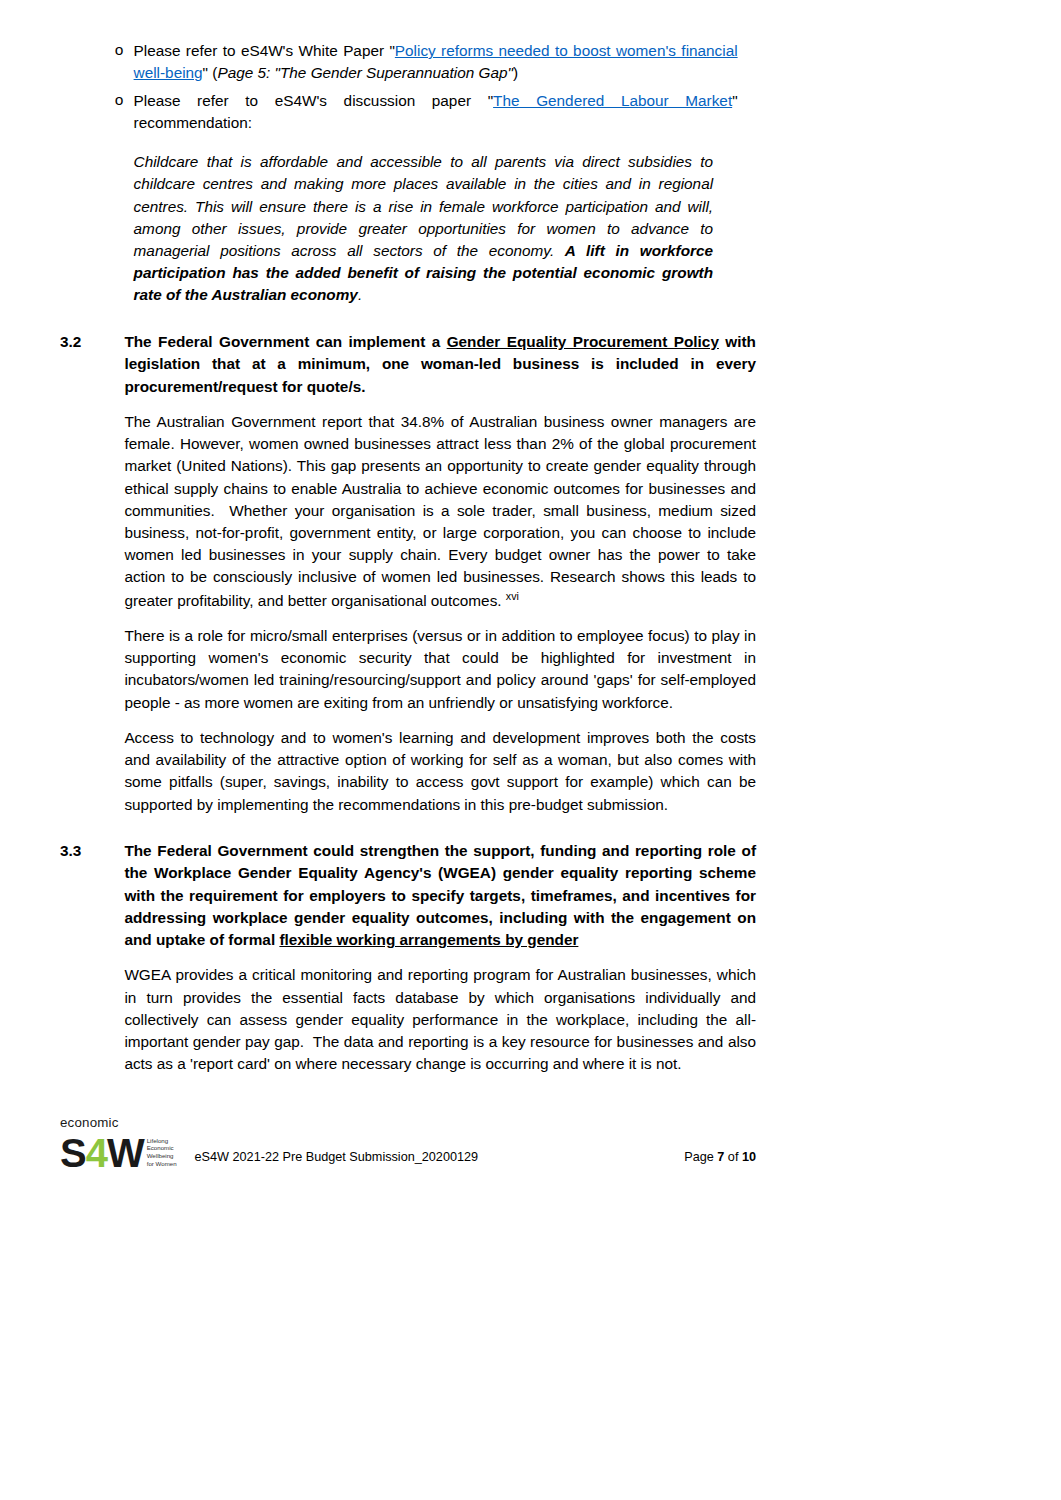Please refer to eS4W's White Paper "Policy reforms needed to boost women's financial well-being" (Page 5: "The Gender Superannuation Gap")
Please refer to eS4W's discussion paper "The Gendered Labour Market" recommendation:
Childcare that is affordable and accessible to all parents via direct subsidies to childcare centres and making more places available in the cities and in regional centres. This will ensure there is a rise in female workforce participation and will, among other issues, provide greater opportunities for women to advance to managerial positions across all sectors of the economy. A lift in workforce participation has the added benefit of raising the potential economic growth rate of the Australian economy.
3.2
The Federal Government can implement a Gender Equality Procurement Policy with legislation that at a minimum, one woman-led business is included in every procurement/request for quote/s.
The Australian Government report that 34.8% of Australian business owner managers are female. However, women owned businesses attract less than 2% of the global procurement market (United Nations). This gap presents an opportunity to create gender equality through ethical supply chains to enable Australia to achieve economic outcomes for businesses and communities. Whether your organisation is a sole trader, small business, medium sized business, not-for-profit, government entity, or large corporation, you can choose to include women led businesses in your supply chain. Every budget owner has the power to take action to be consciously inclusive of women led businesses. Research shows this leads to greater profitability, and better organisational outcomes. xvi
There is a role for micro/small enterprises (versus or in addition to employee focus) to play in supporting women's economic security that could be highlighted for investment in incubators/women led training/resourcing/support and policy around 'gaps' for self-employed people - as more women are exiting from an unfriendly or unsatisfying workforce.
Access to technology and to women's learning and development improves both the costs and availability of the attractive option of working for self as a woman, but also comes with some pitfalls (super, savings, inability to access govt support for example) which can be supported by implementing the recommendations in this pre-budget submission.
3.3
The Federal Government could strengthen the support, funding and reporting role of the Workplace Gender Equality Agency's (WGEA) gender equality reporting scheme with the requirement for employers to specify targets, timeframes, and incentives for addressing workplace gender equality outcomes, including with the engagement on and uptake of formal flexible working arrangements by gender
WGEA provides a critical monitoring and reporting program for Australian businesses, which in turn provides the essential facts database by which organisations individually and collectively can assess gender equality performance in the workplace, including the all-important gender pay gap. The data and reporting is a key resource for businesses and also acts as a 'report card' on where necessary change is occurring and where it is not.
economic
S4 W
Lifelong
Economic
Wellbeing
for Women
eS4W 2021-22 Pre Budget Submission_20200129
Page 7 of 10